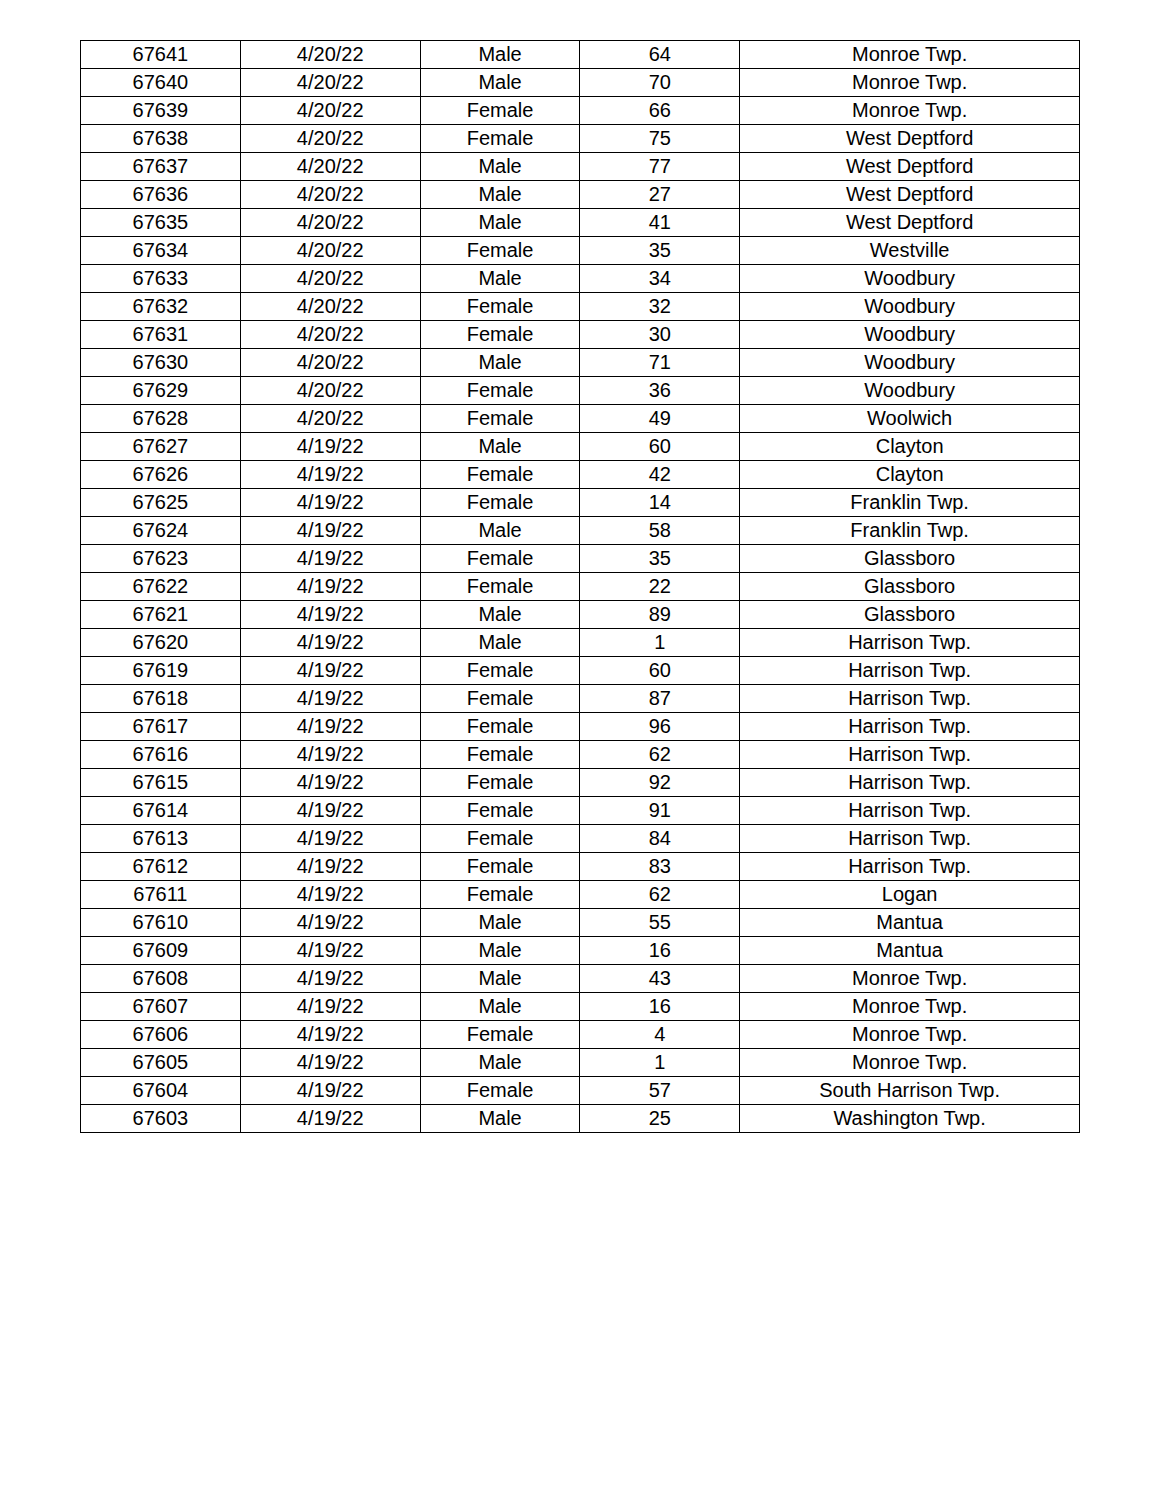| 67641 | 4/20/22 | Male | 64 | Monroe Twp. |
| 67640 | 4/20/22 | Male | 70 | Monroe Twp. |
| 67639 | 4/20/22 | Female | 66 | Monroe Twp. |
| 67638 | 4/20/22 | Female | 75 | West Deptford |
| 67637 | 4/20/22 | Male | 77 | West Deptford |
| 67636 | 4/20/22 | Male | 27 | West Deptford |
| 67635 | 4/20/22 | Male | 41 | West Deptford |
| 67634 | 4/20/22 | Female | 35 | Westville |
| 67633 | 4/20/22 | Male | 34 | Woodbury |
| 67632 | 4/20/22 | Female | 32 | Woodbury |
| 67631 | 4/20/22 | Female | 30 | Woodbury |
| 67630 | 4/20/22 | Male | 71 | Woodbury |
| 67629 | 4/20/22 | Female | 36 | Woodbury |
| 67628 | 4/20/22 | Female | 49 | Woolwich |
| 67627 | 4/19/22 | Male | 60 | Clayton |
| 67626 | 4/19/22 | Female | 42 | Clayton |
| 67625 | 4/19/22 | Female | 14 | Franklin Twp. |
| 67624 | 4/19/22 | Male | 58 | Franklin Twp. |
| 67623 | 4/19/22 | Female | 35 | Glassboro |
| 67622 | 4/19/22 | Female | 22 | Glassboro |
| 67621 | 4/19/22 | Male | 89 | Glassboro |
| 67620 | 4/19/22 | Male | 1 | Harrison Twp. |
| 67619 | 4/19/22 | Female | 60 | Harrison Twp. |
| 67618 | 4/19/22 | Female | 87 | Harrison Twp. |
| 67617 | 4/19/22 | Female | 96 | Harrison Twp. |
| 67616 | 4/19/22 | Female | 62 | Harrison Twp. |
| 67615 | 4/19/22 | Female | 92 | Harrison Twp. |
| 67614 | 4/19/22 | Female | 91 | Harrison Twp. |
| 67613 | 4/19/22 | Female | 84 | Harrison Twp. |
| 67612 | 4/19/22 | Female | 83 | Harrison Twp. |
| 67611 | 4/19/22 | Female | 62 | Logan |
| 67610 | 4/19/22 | Male | 55 | Mantua |
| 67609 | 4/19/22 | Male | 16 | Mantua |
| 67608 | 4/19/22 | Male | 43 | Monroe Twp. |
| 67607 | 4/19/22 | Male | 16 | Monroe Twp. |
| 67606 | 4/19/22 | Female | 4 | Monroe Twp. |
| 67605 | 4/19/22 | Male | 1 | Monroe Twp. |
| 67604 | 4/19/22 | Female | 57 | South Harrison Twp. |
| 67603 | 4/19/22 | Male | 25 | Washington Twp. |